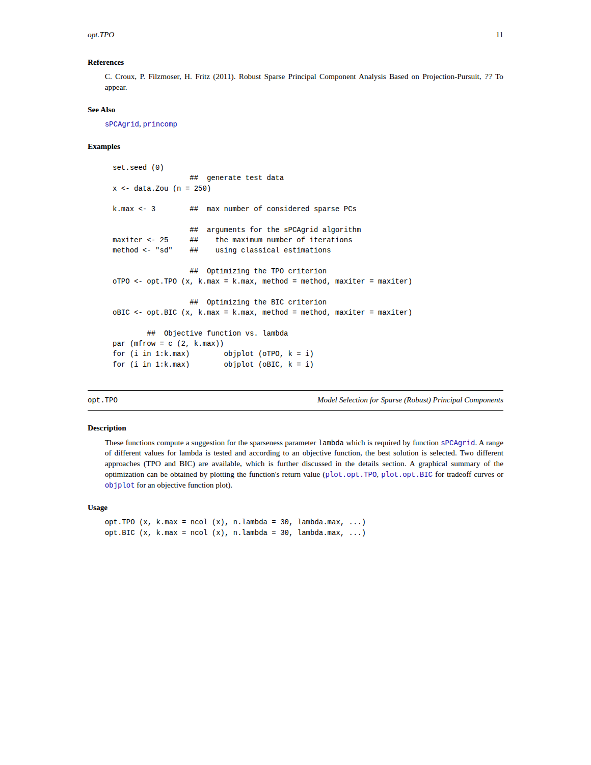opt.TPO 11
References
C. Croux, P. Filzmoser, H. Fritz (2011). Robust Sparse Principal Component Analysis Based on Projection-Pursuit, ?? To appear.
See Also
sPCAgrid, princomp
Examples
set.seed (0)
                  ##  generate test data
x <- data.Zou (n = 250)

k.max <- 3        ##  max number of considered sparse PCs

                  ##  arguments for the sPCAgrid algorithm
maxiter <- 25     ##    the maximum number of iterations
method <- "sd"    ##    using classical estimations

                  ##  Optimizing the TPO criterion
oTPO <- opt.TPO (x, k.max = k.max, method = method, maxiter = maxiter)

                  ##  Optimizing the BIC criterion
oBIC <- opt.BIC (x, k.max = k.max, method = method, maxiter = maxiter)

        ##  Objective function vs. lambda
par (mfrow = c (2, k.max))
for (i in 1:k.max)        objplot (oTPO, k = i)
for (i in 1:k.max)        objplot (oBIC, k = i)
opt.TPO Model Selection for Sparse (Robust) Principal Components
Description
These functions compute a suggestion for the sparseness parameter lambda which is required by function sPCAgrid. A range of different values for lambda is tested and according to an objective function, the best solution is selected. Two different approaches (TPO and BIC) are available, which is further discussed in the details section. A graphical summary of the optimization can be obtained by plotting the function's return value (plot.opt.TPO, plot.opt.BIC for tradeoff curves or objplot for an objective function plot).
Usage
opt.TPO (x, k.max = ncol (x), n.lambda = 30, lambda.max, ...)
opt.BIC (x, k.max = ncol (x), n.lambda = 30, lambda.max, ...)